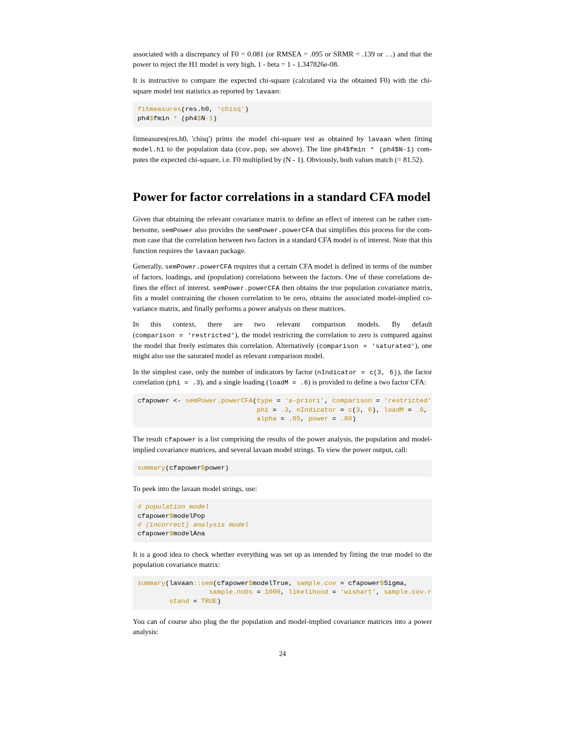associated with a discrepancy of F0 = 0.081 (or RMSEA = .095 or SRMR = .139 or …) and that the power to reject the H1 model is very high, 1 - beta = 1 - 1.347826e-08.
It is instructive to compare the expected chi-square (calculated via the obtained F0) with the chi-square model test statistics as reported by lavaan:
fitmeasures(res.h0, 'chisq')
ph4$fmin * (ph4$N-1)
fitmeasures(res.h0, 'chisq') prints the model chi-square test as obtained by lavaan when fitting model.h1 to the population data (cov.pop, see above). The line ph4$fmin * (ph4$N-1) computes the expected chi-square, i.e. F0 multiplied by (N - 1). Obviously, both values match (= 81.52).
Power for factor correlations in a standard CFA model
Given that obtaining the relevant covariance matrix to define an effect of interest can be rather cumbersome, semPower also provides the semPower.powerCFA that simplifies this process for the common case that the correlation between two factors in a standard CFA model is of interest. Note that this function requires the lavaan package.
Generally, semPower.powerCFA requires that a certain CFA model is defined in terms of the number of factors, loadings, and (population) correlations between the factors. One of these correlations defines the effect of interest. semPower.powerCFA then obtains the true population covariance matrix, fits a model contraining the chosen correlation to be zero, obtains the associated model-implied covariance matrix, and finally performs a power analysis on these matrices.
In this context, there are two relevant comparison models. By default (comparison = 'restricted'), the model restricting the correlation to zero is compared against the model that freely estimates this correlation. Alternatively (comparison = 'saturated'), one might also use the saturated model as relevant comparison model.
In the simplest case, only the number of indicators by factor (nIndicator = c(3, 6)), the factor correlation (phi = .3), and a single loading (loadM = .6) is provided to define a two factor CFA:
cfapower <- semPower.powerCFA(type = 'a-priori', comparison = 'restricted',
                              phi = .3, nIndicator = c(3, 6), loadM = .6,
                              alpha = .05, power = .80)
The result cfapower is a list comprising the results of the power analysis, the population and model-implied covariance matrices, and several lavaan model strings. To view the power output, call:
summary(cfapower$power)
To peek into the lavaan model strings, use:
# population model
cfapower$modelPop
# (incorrect) analysis model
cfapower$modelAna
It is a good idea to check whether everything was set up as intended by fitting the true model to the population covariance matrix:
summary(lavaan:: sem(cfapower$modelTrue, sample.cov = cfapower$Sigma,
                  sample.nobs = 1000, likelihood = 'wishart', sample.cov.rescale = FALSE),
        stand = TRUE)
You can of course also plug the the population and model-implied covariance matrices into a power analysis:
24